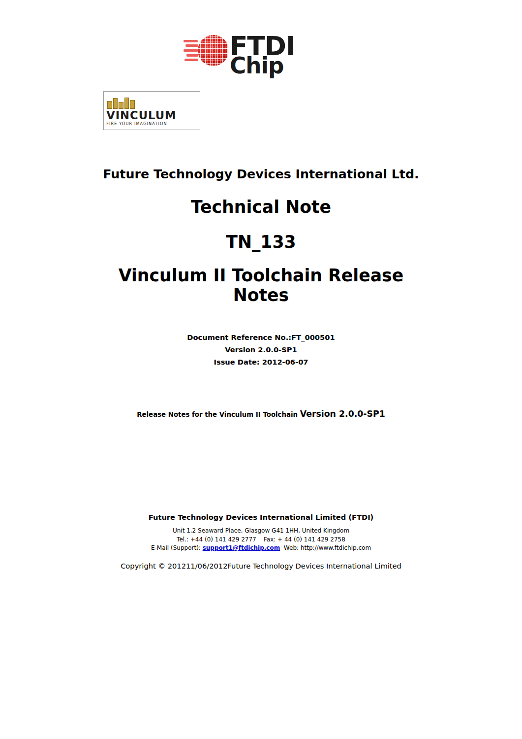FTDIChip
VINCULUM
FIRE YOUR IMAGINATION
Future Technology Devices International Ltd.
Technical Note
TN_133
Vinculum II Toolchain Release Notes
Document Reference No.:FT_000501
Version 2.0.0-SP1
Issue Date: 2012-06-07
Release Notes for the Vinculum II Toolchain Version 2.0.0-SP1
Future Technology Devices International Limited (FTDI)
Unit 1,2 Seaward Place, Glasgow G41 1HH, United Kingdom
Tel.: +44 (0) 141 429 2777 Fax: + 44 (0) 141 429 2758
E-Mail (Support): support1@ftdichip.com Web: http://www.ftdichip.com
Copyright © 201211/06/2012Future Technology Devices International Limited